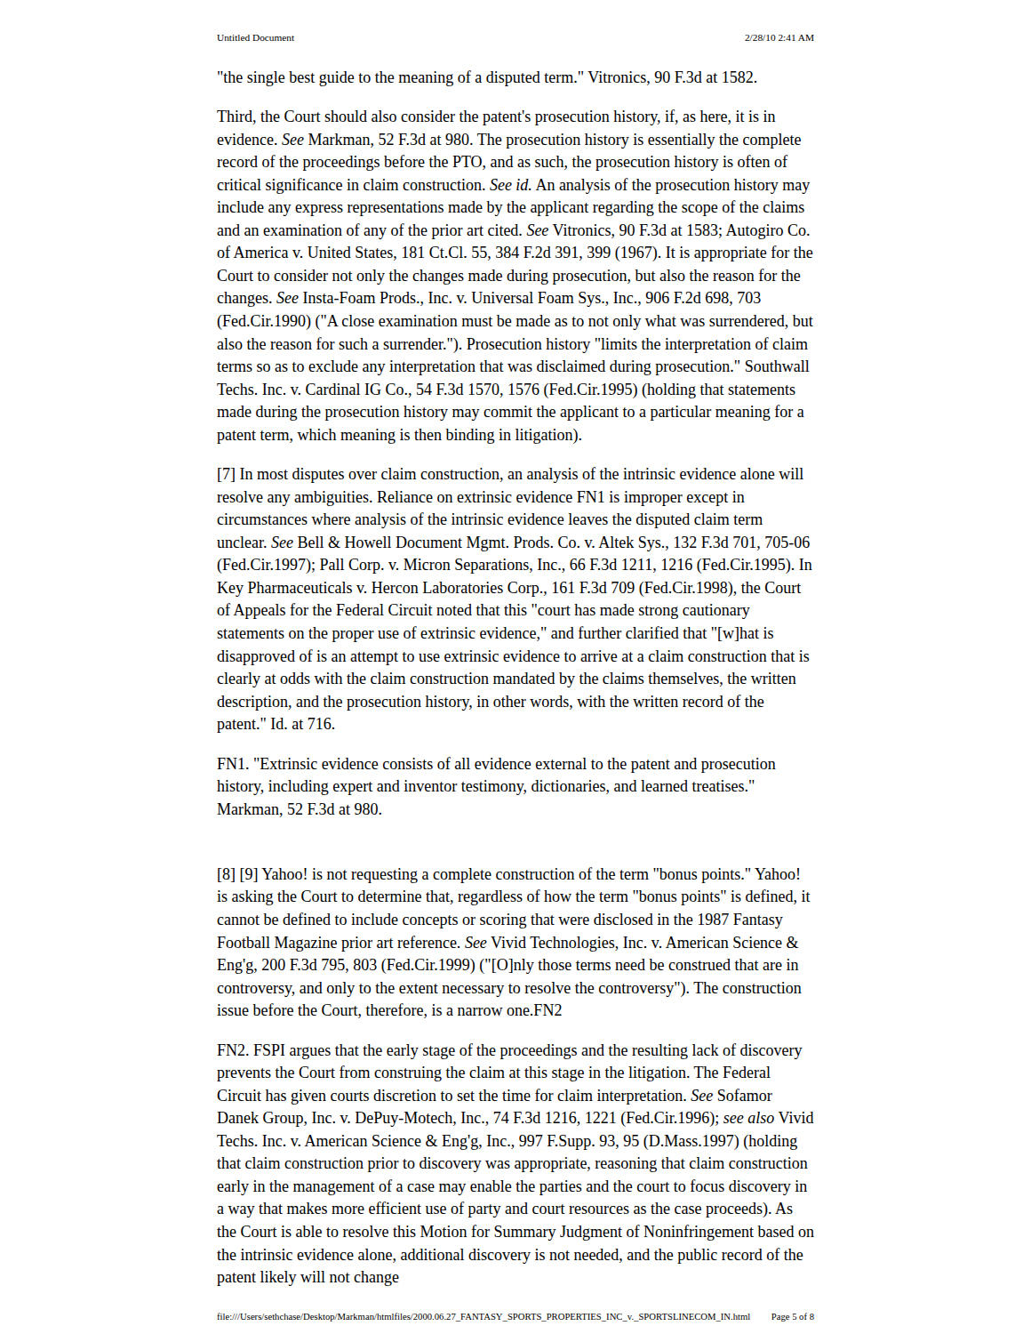Untitled Document 2/28/10 2:41 AM
"the single best guide to the meaning of a disputed term." Vitronics, 90 F.3d at 1582.
Third, the Court should also consider the patent's prosecution history, if, as here, it is in evidence. See Markman, 52 F.3d at 980. The prosecution history is essentially the complete record of the proceedings before the PTO, and as such, the prosecution history is often of critical significance in claim construction. See id. An analysis of the prosecution history may include any express representations made by the applicant regarding the scope of the claims and an examination of any of the prior art cited. See Vitronics, 90 F.3d at 1583; Autogiro Co. of America v. United States, 181 Ct.Cl. 55, 384 F.2d 391, 399 (1967). It is appropriate for the Court to consider not only the changes made during prosecution, but also the reason for the changes. See Insta-Foam Prods., Inc. v. Universal Foam Sys., Inc., 906 F.2d 698, 703 (Fed.Cir.1990) ("A close examination must be made as to not only what was surrendered, but also the reason for such a surrender."). Prosecution history "limits the interpretation of claim terms so as to exclude any interpretation that was disclaimed during prosecution." Southwall Techs. Inc. v. Cardinal IG Co., 54 F.3d 1570, 1576 (Fed.Cir.1995) (holding that statements made during the prosecution history may commit the applicant to a particular meaning for a patent term, which meaning is then binding in litigation).
[7] In most disputes over claim construction, an analysis of the intrinsic evidence alone will resolve any ambiguities. Reliance on extrinsic evidence FN1 is improper except in circumstances where analysis of the intrinsic evidence leaves the disputed claim term unclear. See Bell & Howell Document Mgmt. Prods. Co. v. Altek Sys., 132 F.3d 701, 705-06 (Fed.Cir.1997); Pall Corp. v. Micron Separations, Inc., 66 F.3d 1211, 1216 (Fed.Cir.1995). In Key Pharmaceuticals v. Hercon Laboratories Corp., 161 F.3d 709 (Fed.Cir.1998), the Court of Appeals for the Federal Circuit noted that this "court has made strong cautionary statements on the proper use of extrinsic evidence," and further clarified that "[w]hat is disapproved of is an attempt to use extrinsic evidence to arrive at a claim construction that is clearly at odds with the claim construction mandated by the claims themselves, the written description, and the prosecution history, in other words, with the written record of the patent." Id. at 716.
FN1. "Extrinsic evidence consists of all evidence external to the patent and prosecution history, including expert and inventor testimony, dictionaries, and learned treatises." Markman, 52 F.3d at 980.
[8] [9] Yahoo! is not requesting a complete construction of the term "bonus points." Yahoo! is asking the Court to determine that, regardless of how the term "bonus points" is defined, it cannot be defined to include concepts or scoring that were disclosed in the 1987 Fantasy Football Magazine prior art reference. See Vivid Technologies, Inc. v. American Science & Eng'g, 200 F.3d 795, 803 (Fed.Cir.1999) ("[O]nly those terms need be construed that are in controversy, and only to the extent necessary to resolve the controversy"). The construction issue before the Court, therefore, is a narrow one.FN2
FN2. FSPI argues that the early stage of the proceedings and the resulting lack of discovery prevents the Court from construing the claim at this stage in the litigation. The Federal Circuit has given courts discretion to set the time for claim interpretation. See Sofamor Danek Group, Inc. v. DePuy-Motech, Inc., 74 F.3d 1216, 1221 (Fed.Cir.1996); see also Vivid Techs. Inc. v. American Science & Eng'g, Inc., 997 F.Supp. 93, 95 (D.Mass.1997) (holding that claim construction prior to discovery was appropriate, reasoning that claim construction early in the management of a case may enable the parties and the court to focus discovery in a way that makes more efficient use of party and court resources as the case proceeds). As the Court is able to resolve this Motion for Summary Judgment of Noninfringement based on the intrinsic evidence alone, additional discovery is not needed, and the public record of the patent likely will not change
file:///Users/sethchase/Desktop/Markman/htmlfiles/2000.06.27_FANTASY_SPORTS_PROPERTIES_INC_v._SPORTSLINECOM_IN.html Page 5 of 8